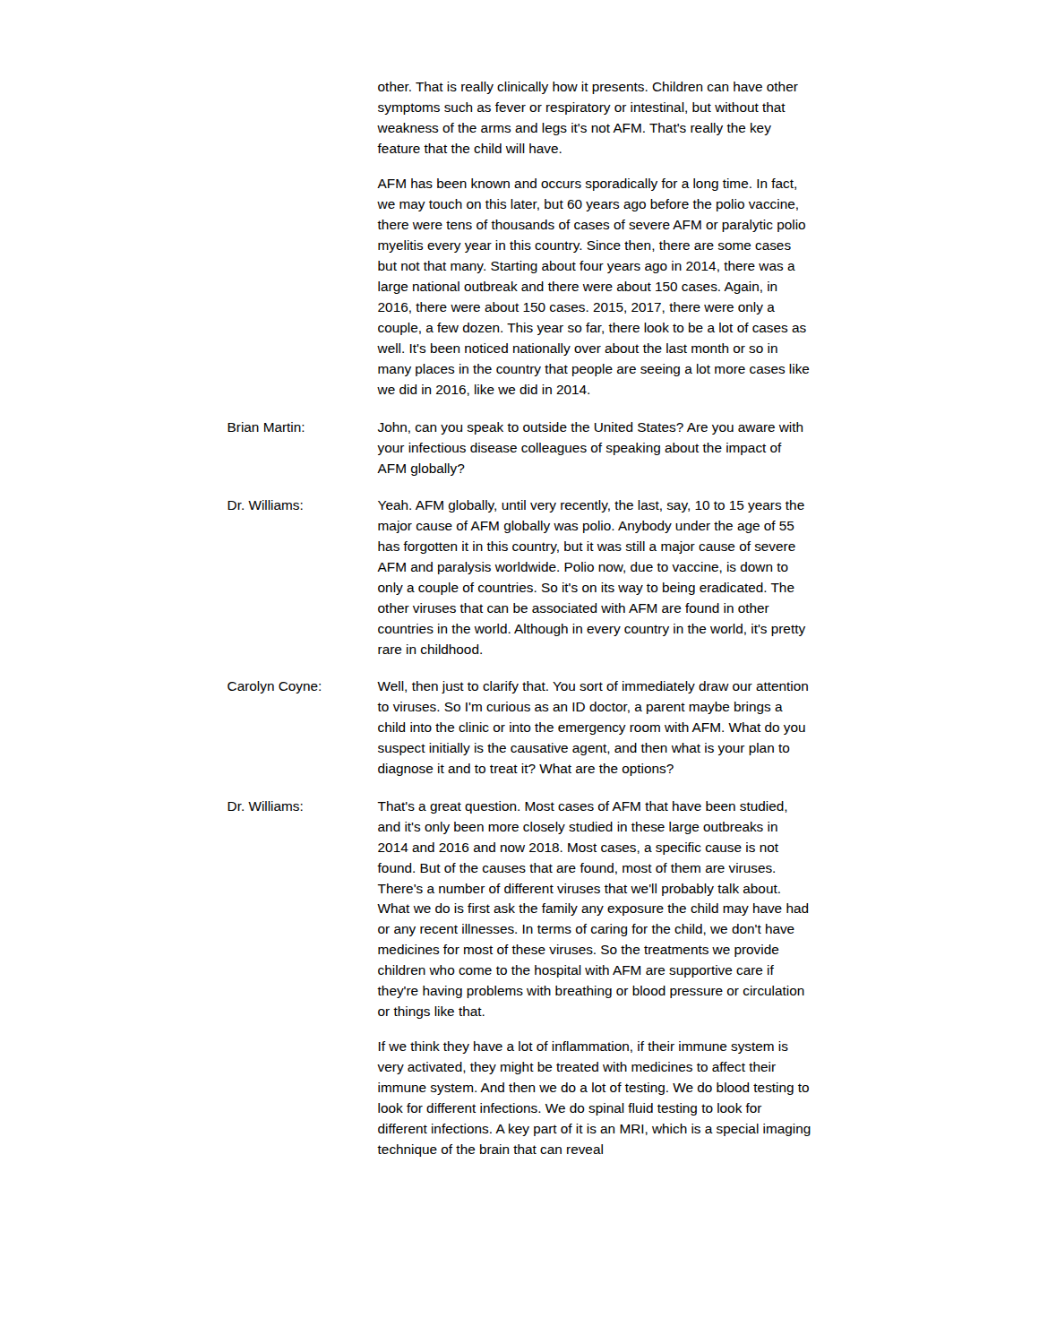other. That is really clinically how it presents. Children can have other symptoms such as fever or respiratory or intestinal, but without that weakness of the arms and legs it's not AFM. That's really the key feature that the child will have.
AFM has been known and occurs sporadically for a long time. In fact, we may touch on this later, but 60 years ago before the polio vaccine, there were tens of thousands of cases of severe AFM or paralytic polio myelitis every year in this country. Since then, there are some cases but not that many. Starting about four years ago in 2014, there was a large national outbreak and there were about 150 cases. Again, in 2016, there were about 150 cases. 2015, 2017, there were only a couple, a few dozen. This year so far, there look to be a lot of cases as well. It's been noticed nationally over about the last month or so in many places in the country that people are seeing a lot more cases like we did in 2016, like we did in 2014.
Brian Martin:
John, can you speak to outside the United States? Are you aware with your infectious disease colleagues of speaking about the impact of AFM globally?
Dr. Williams:
Yeah. AFM globally, until very recently, the last, say, 10 to 15 years the major cause of AFM globally was polio. Anybody under the age of 55 has forgotten it in this country, but it was still a major cause of severe AFM and paralysis worldwide. Polio now, due to vaccine, is down to only a couple of countries. So it's on its way to being eradicated. The other viruses that can be associated with AFM are found in other countries in the world. Although in every country in the world, it's pretty rare in childhood.
Carolyn Coyne:
Well, then just to clarify that. You sort of immediately draw our attention to viruses. So I'm curious as an ID doctor, a parent maybe brings a child into the clinic or into the emergency room with AFM. What do you suspect initially is the causative agent, and then what is your plan to diagnose it and to treat it? What are the options?
Dr. Williams:
That's a great question. Most cases of AFM that have been studied, and it's only been more closely studied in these large outbreaks in 2014 and 2016 and now 2018. Most cases, a specific cause is not found. But of the causes that are found, most of them are viruses. There's a number of different viruses that we'll probably talk about. What we do is first ask the family any exposure the child may have had or any recent illnesses. In terms of caring for the child, we don't have medicines for most of these viruses. So the treatments we provide children who come to the hospital with AFM are supportive care if they're having problems with breathing or blood pressure or circulation or things like that.
If we think they have a lot of inflammation, if their immune system is very activated, they might be treated with medicines to affect their immune system. And then we do a lot of testing. We do blood testing to look for different infections. We do spinal fluid testing to look for different infections. A key part of it is an MRI, which is a special imaging technique of the brain that can reveal